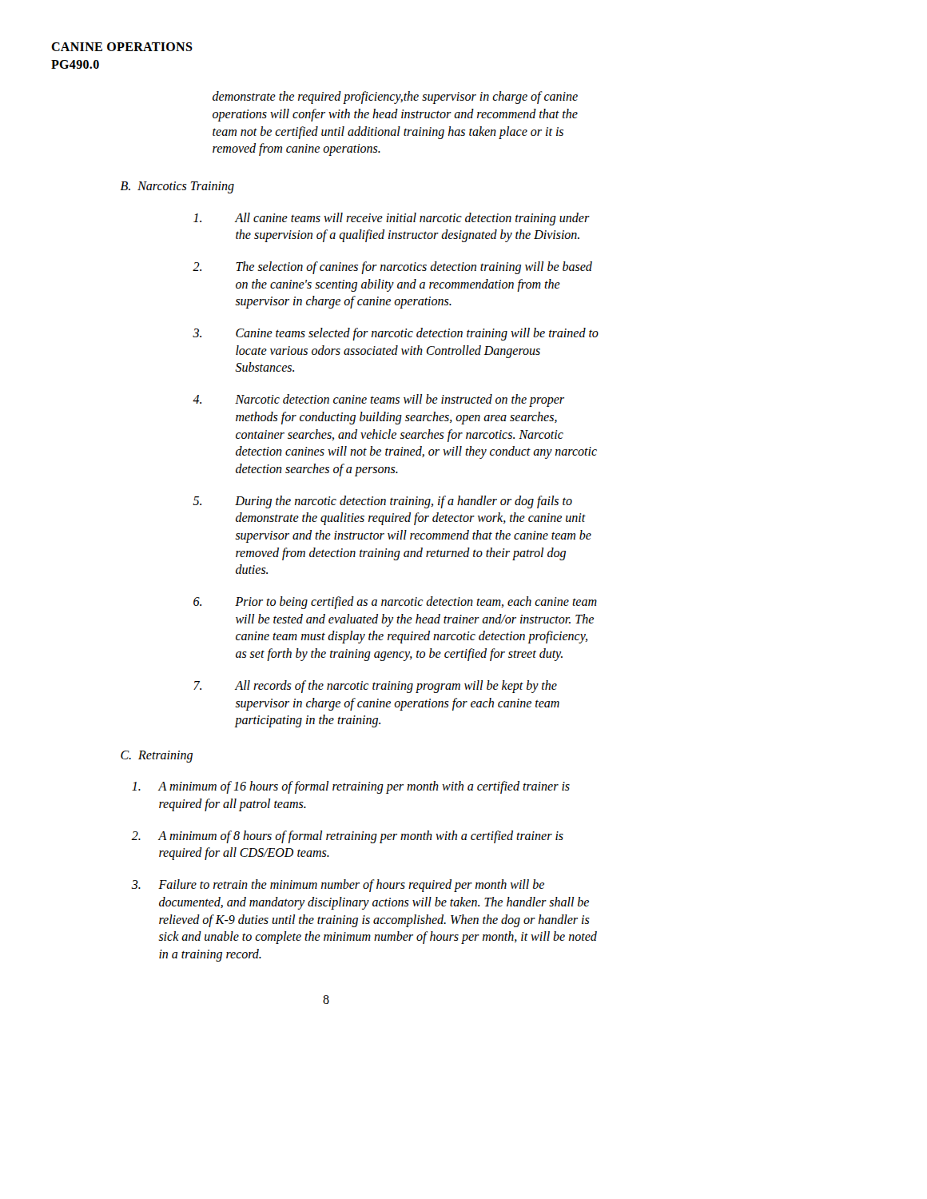CANINE OPERATIONS PG490.0
demonstrate the required proficiency,the supervisor in charge of canine operations will confer with the head instructor and recommend that the team not be certified until additional training has taken place or it is removed from canine operations.
B. Narcotics Training
1. All canine teams will receive initial narcotic detection training under the supervision of a qualified instructor designated by the Division.
2. The selection of canines for narcotics detection training will be based on the canine's scenting ability and a recommendation from the supervisor in charge of canine operations.
3. Canine teams selected for narcotic detection training will be trained to locate various odors associated with Controlled Dangerous Substances.
4. Narcotic detection canine teams will be instructed on the proper methods for conducting building searches, open area searches, container searches, and vehicle searches for narcotics. Narcotic detection canines will not be trained, or will they conduct any narcotic detection searches of a persons.
5. During the narcotic detection training, if a handler or dog fails to demonstrate the qualities required for detector work, the canine unit supervisor and the instructor will recommend that the canine team be removed from detection training and returned to their patrol dog duties.
6. Prior to being certified as a narcotic detection team, each canine team will be tested and evaluated by the head trainer and/or instructor. The canine team must display the required narcotic detection proficiency, as set forth by the training agency, to be certified for street duty.
7. All records of the narcotic training program will be kept by the supervisor in charge of canine operations for each canine team participating in the training.
C. Retraining
1. A minimum of 16 hours of formal retraining per month with a certified trainer is required for all patrol teams.
2. A minimum of 8 hours of formal retraining per month with a certified trainer is required for all CDS/EOD teams.
3. Failure to retrain the minimum number of hours required per month will be documented, and mandatory disciplinary actions will be taken. The handler shall be relieved of K-9 duties until the training is accomplished. When the dog or handler is sick and unable to complete the minimum number of hours per month, it will be noted in a training record.
8